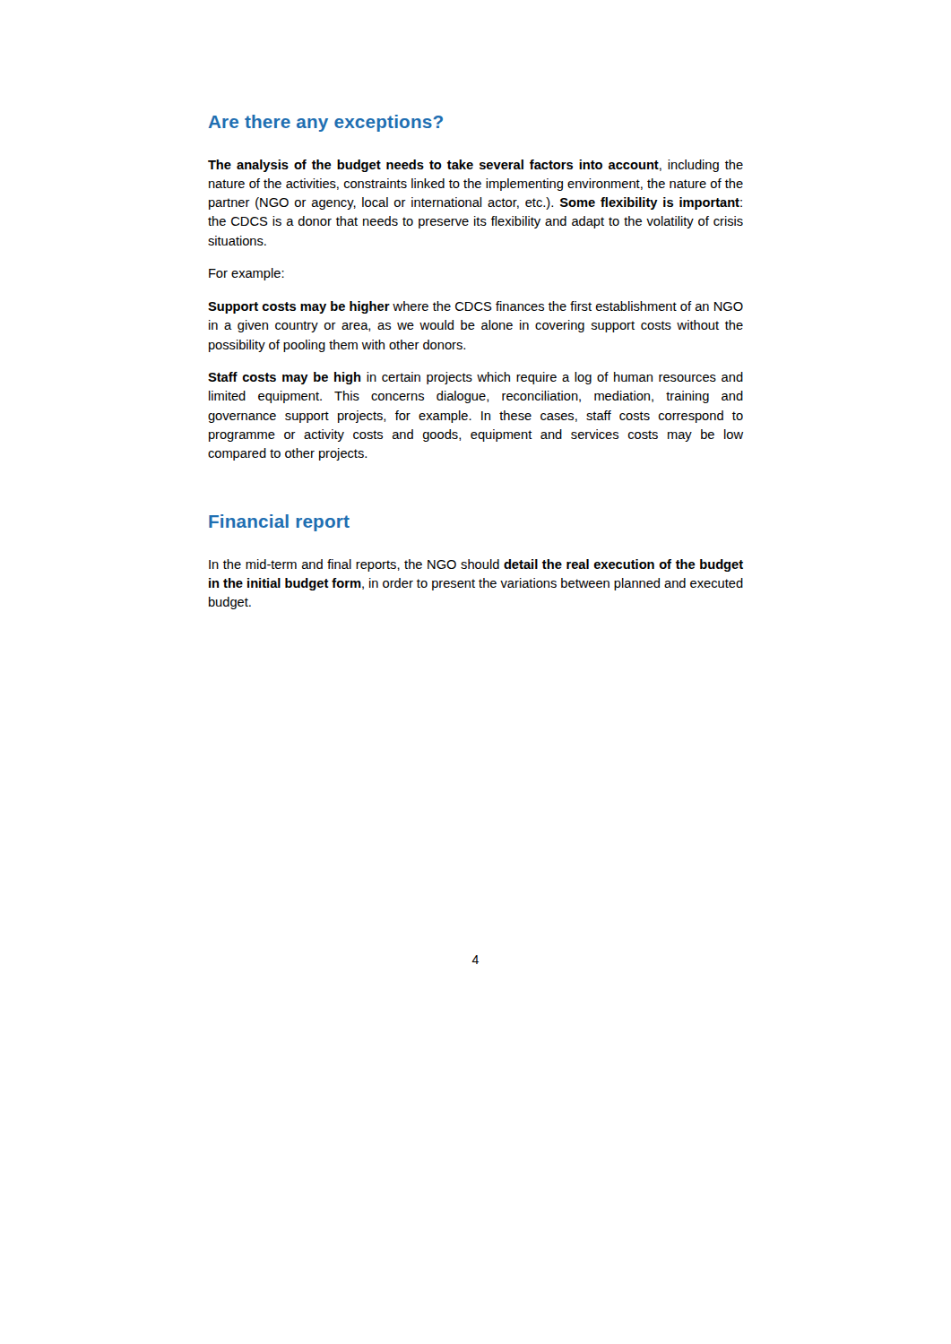Are there any exceptions?
The analysis of the budget needs to take several factors into account, including the nature of the activities, constraints linked to the implementing environment, the nature of the partner (NGO or agency, local or international actor, etc.). Some flexibility is important: the CDCS is a donor that needs to preserve its flexibility and adapt to the volatility of crisis situations.
For example:
Support costs may be higher where the CDCS finances the first establishment of an NGO in a given country or area, as we would be alone in covering support costs without the possibility of pooling them with other donors.
Staff costs may be high in certain projects which require a log of human resources and limited equipment. This concerns dialogue, reconciliation, mediation, training and governance support projects, for example. In these cases, staff costs correspond to programme or activity costs and goods, equipment and services costs may be low compared to other projects.
Financial report
In the mid-term and final reports, the NGO should detail the real execution of the budget in the initial budget form, in order to present the variations between planned and executed budget.
4